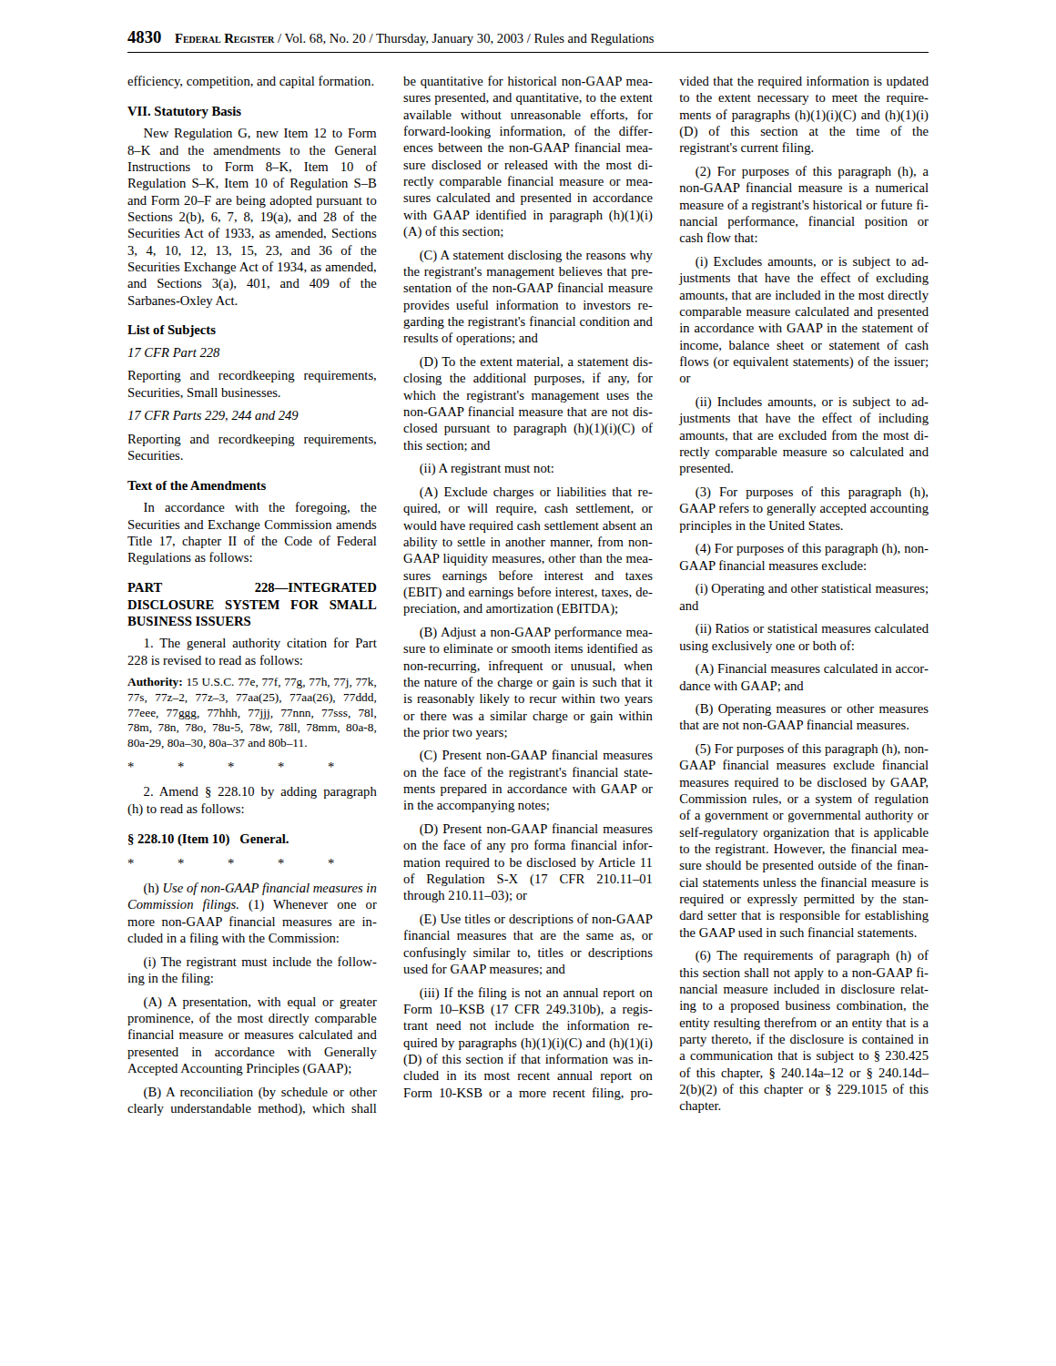4830 Federal Register / Vol. 68, No. 20 / Thursday, January 30, 2003 / Rules and Regulations
efficiency, competition, and capital formation.
VII. Statutory Basis
New Regulation G, new Item 12 to Form 8–K and the amendments to the General Instructions to Form 8–K, Item 10 of Regulation S–K, Item 10 of Regulation S–B and Form 20–F are being adopted pursuant to Sections 2(b), 6, 7, 8, 19(a), and 28 of the Securities Act of 1933, as amended, Sections 3, 4, 10, 12, 13, 15, 23, and 36 of the Securities Exchange Act of 1934, as amended, and Sections 3(a), 401, and 409 of the Sarbanes-Oxley Act.
List of Subjects
17 CFR Part 228
Reporting and recordkeeping requirements, Securities, Small businesses.
17 CFR Parts 229, 244 and 249
Reporting and recordkeeping requirements, Securities.
Text of the Amendments
In accordance with the foregoing, the Securities and Exchange Commission amends Title 17, chapter II of the Code of Federal Regulations as follows:
PART 228—INTEGRATED DISCLOSURE SYSTEM FOR SMALL BUSINESS ISSUERS
1. The general authority citation for Part 228 is revised to read as follows:
Authority: 15 U.S.C. 77e, 77f, 77g, 77h, 77j, 77k, 77s, 77z–2, 77z–3, 77aa(25), 77aa(26), 77ddd, 77eee, 77ggg, 77hhh, 77jjj, 77nnn, 77sss, 78l, 78m, 78n, 78o, 78u-5, 78w, 78ll, 78mm, 80a-8, 80a-29, 80a–30, 80a–37 and 80b–11.
* * * * *
2. Amend § 228.10 by adding paragraph (h) to read as follows:
§ 228.10 (Item 10) General.
* * * * *
(h) Use of non-GAAP financial measures in Commission filings. (1) Whenever one or more non-GAAP financial measures are included in a filing with the Commission:
(i) The registrant must include the following in the filing:
(A) A presentation, with equal or greater prominence, of the most directly comparable financial measure or measures calculated and presented in accordance with Generally Accepted Accounting Principles (GAAP);
(B) A reconciliation (by schedule or other clearly understandable method), which shall be quantitative for historical non-GAAP measures presented, and quantitative, to the extent available without unreasonable efforts, for forward-looking information, of the differences between the non-GAAP financial measure disclosed or released with the most directly comparable financial measure or measures calculated and presented in accordance with GAAP identified in paragraph (h)(1)(i)(A) of this section;
(C) A statement disclosing the reasons why the registrant's management believes that presentation of the non-GAAP financial measure provides useful information to investors regarding the registrant's financial condition and results of operations; and
(D) To the extent material, a statement disclosing the additional purposes, if any, for which the registrant's management uses the non-GAAP financial measure that are not disclosed pursuant to paragraph (h)(1)(i)(C) of this section; and
(ii) A registrant must not:
(A) Exclude charges or liabilities that required, or will require, cash settlement, or would have required cash settlement absent an ability to settle in another manner, from non-GAAP liquidity measures, other than the measures earnings before interest and taxes (EBIT) and earnings before interest, taxes, depreciation, and amortization (EBITDA);
(B) Adjust a non-GAAP performance measure to eliminate or smooth items identified as non-recurring, infrequent or unusual, when the nature of the charge or gain is such that it is reasonably likely to recur within two years or there was a similar charge or gain within the prior two years;
(C) Present non-GAAP financial measures on the face of the registrant's financial statements prepared in accordance with GAAP or in the accompanying notes;
(D) Present non-GAAP financial measures on the face of any pro forma financial information required to be disclosed by Article 11 of Regulation S-X (17 CFR 210.11–01 through 210.11–03); or
(E) Use titles or descriptions of non-GAAP financial measures that are the same as, or confusingly similar to, titles or descriptions used for GAAP measures; and
(iii) If the filing is not an annual report on Form 10–KSB (17 CFR 249.310b), a registrant need not include the information required by paragraphs (h)(1)(i)(C) and (h)(1)(i)(D) of this section if that information was included in its most recent annual report on Form 10-KSB or a more recent filing, provided that the required information is updated to the extent necessary to meet the requirements of paragraphs (h)(1)(i)(C) and (h)(1)(i)(D) of this section at the time of the registrant's current filing.
(2) For purposes of this paragraph (h), a non-GAAP financial measure is a numerical measure of a registrant's historical or future financial performance, financial position or cash flow that:
(i) Excludes amounts, or is subject to adjustments that have the effect of excluding amounts, that are included in the most directly comparable measure calculated and presented in accordance with GAAP in the statement of income, balance sheet or statement of cash flows (or equivalent statements) of the issuer; or
(ii) Includes amounts, or is subject to adjustments that have the effect of including amounts, that are excluded from the most directly comparable measure so calculated and presented.
(3) For purposes of this paragraph (h), GAAP refers to generally accepted accounting principles in the United States.
(4) For purposes of this paragraph (h), non-GAAP financial measures exclude:
(i) Operating and other statistical measures; and
(ii) Ratios or statistical measures calculated using exclusively one or both of:
(A) Financial measures calculated in accordance with GAAP; and
(B) Operating measures or other measures that are not non-GAAP financial measures.
(5) For purposes of this paragraph (h), non-GAAP financial measures exclude financial measures required to be disclosed by GAAP, Commission rules, or a system of regulation of a government or governmental authority or self-regulatory organization that is applicable to the registrant. However, the financial measure should be presented outside of the financial statements unless the financial measure is required or expressly permitted by the standard setter that is responsible for establishing the GAAP used in such financial statements.
(6) The requirements of paragraph (h) of this section shall not apply to a non-GAAP financial measure included in disclosure relating to a proposed business combination, the entity resulting therefrom or an entity that is a party thereto, if the disclosure is contained in a communication that is subject to § 230.425 of this chapter, § 240.14a–12 or § 240.14d–2(b)(2) of this chapter or § 229.1015 of this chapter.